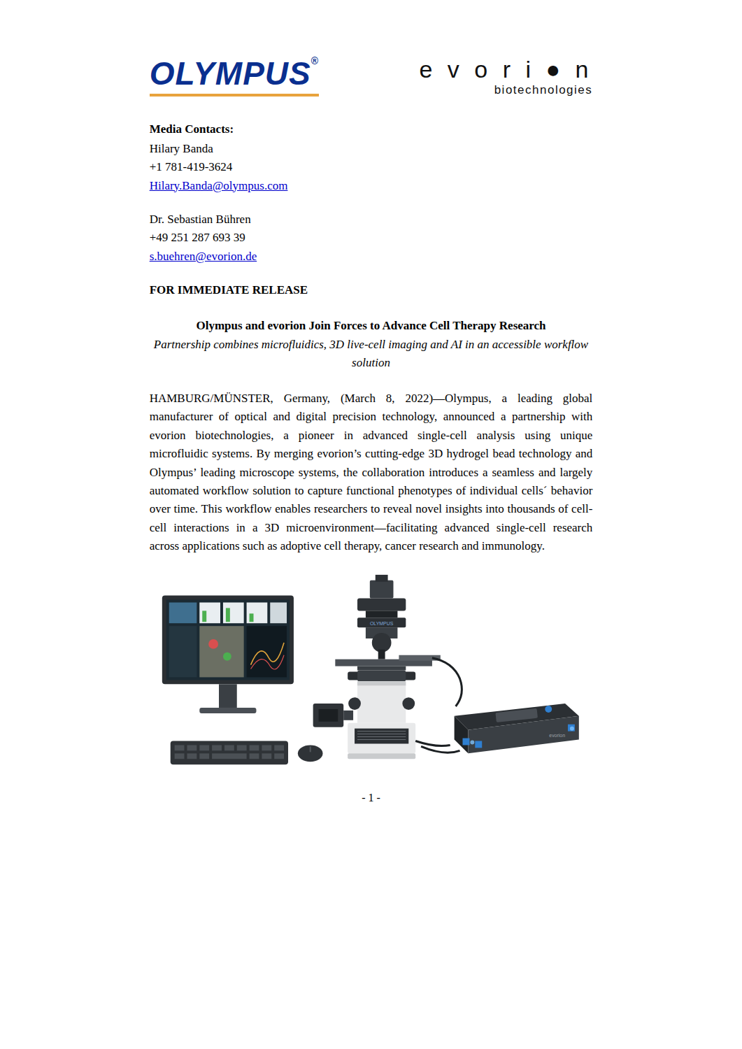OLYMPUS®
e v o r i ● n
biotechnologies
Media Contacts:
Hilary Banda
+1 781-419-3624
Hilary.Banda@olympus.com
Dr. Sebastian Bühren
+49 251 287 693 39
s.buehren@evorion.de
FOR IMMEDIATE RELEASE
Olympus and evorion Join Forces to Advance Cell Therapy Research
Partnership combines microfluidics, 3D live-cell imaging and AI in an accessible workflow solution
HAMBURG/MÜNSTER, Germany, (March 8, 2022)—Olympus, a leading global manufacturer of optical and digital precision technology, announced a partnership with evorion biotechnologies, a pioneer in advanced single-cell analysis using unique microfluidic systems. By merging evorion’s cutting-edge 3D hydrogel bead technology and Olympus’ leading microscope systems, the collaboration introduces a seamless and largely automated workflow solution to capture functional phenotypes of individual cells´ behavior over time. This workflow enables researchers to reveal novel insights into thousands of cell-cell interactions in a 3D microenvironment—facilitating advanced single-cell research across applications such as adoptive cell therapy, cancer research and immunology.
OLYMPUS evorion
- 1 -